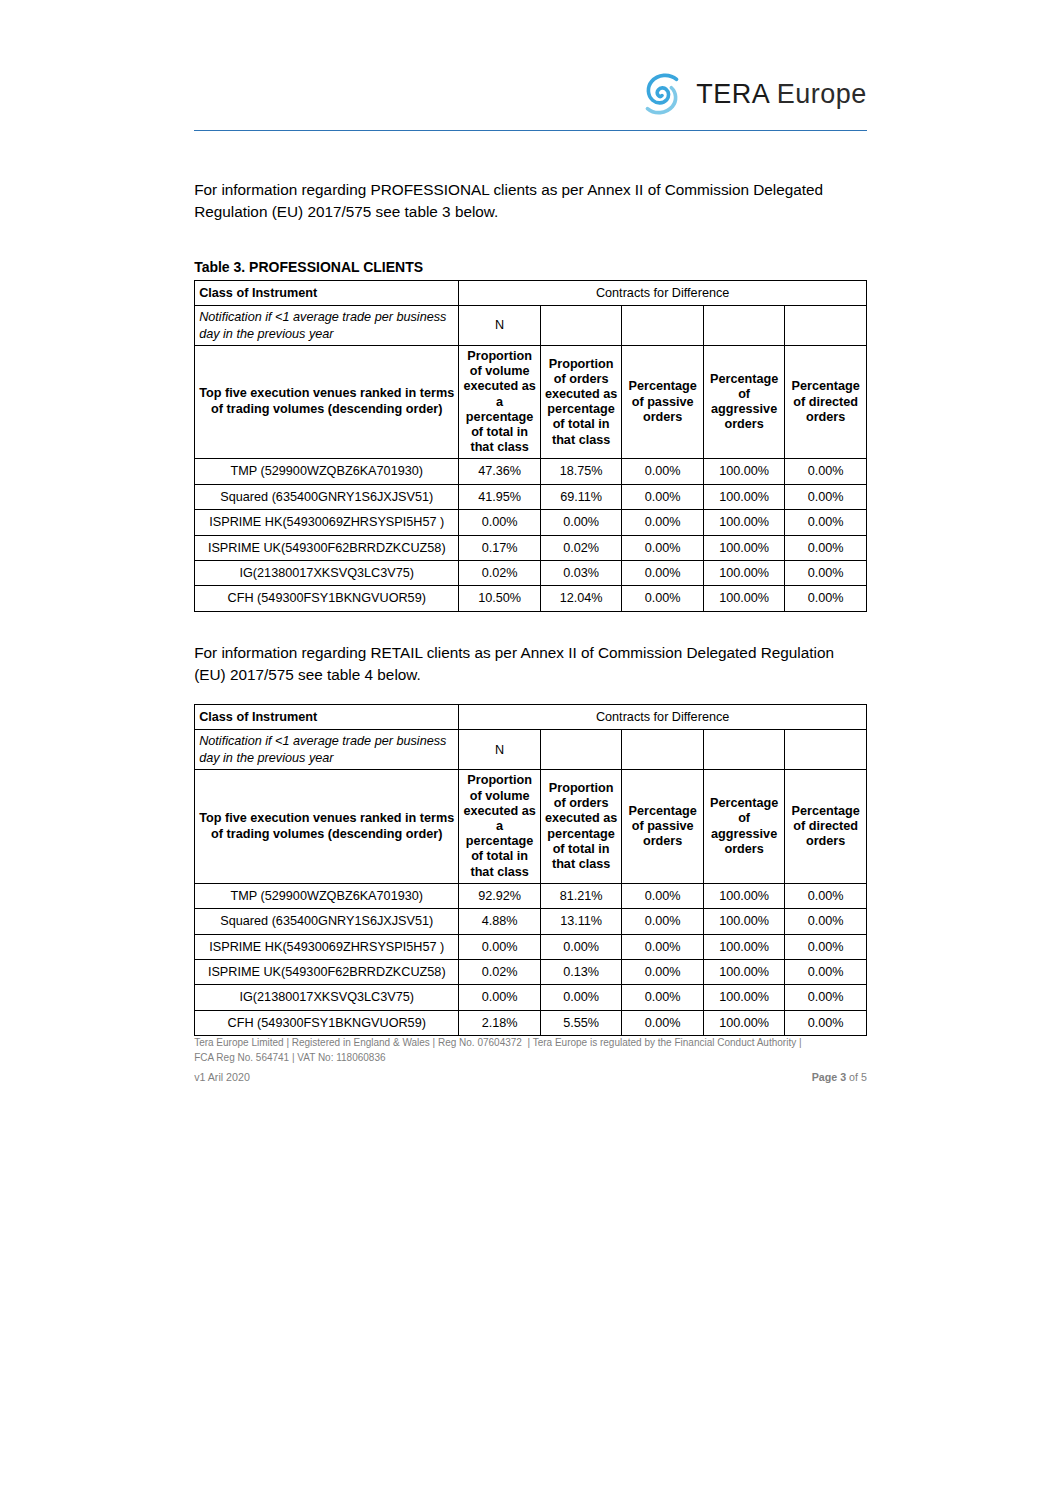TERA Europe
For information regarding PROFESSIONAL clients as per Annex II of Commission Delegated Regulation (EU) 2017/575 see table 3 below.
Table 3. PROFESSIONAL CLIENTS
| Class of Instrument | Contracts for Difference |
| Notification if <1 average trade per business day in the previous year | N | | | | |
| Top five execution venues ranked in terms of trading volumes (descending order) | Proportion of volume executed as a percentage of total in that class | Proportion of orders executed as percentage of total in that class | Percentage of passive orders | Percentage of aggressive orders | Percentage of directed orders |
| TMP (529900WZQBZ6KA701930) | 47.36% | 18.75% | 0.00% | 100.00% | 0.00% |
| Squared (635400GNRY1S6JXJSV51) | 41.95% | 69.11% | 0.00% | 100.00% | 0.00% |
| ISPRIME HK(54930069ZHRSYSPI5H57 ) | 0.00% | 0.00% | 0.00% | 100.00% | 0.00% |
| ISPRIME UK(549300F62BRRDZKCUZ58) | 0.17% | 0.02% | 0.00% | 100.00% | 0.00% |
| IG(21380017XKSVQ3LC3V75) | 0.02% | 0.03% | 0.00% | 100.00% | 0.00% |
| CFH (549300FSY1BKNGVUOR59) | 10.50% | 12.04% | 0.00% | 100.00% | 0.00% |
For information regarding RETAIL clients as per Annex II of Commission Delegated Regulation (EU) 2017/575 see table 4 below.
| Class of Instrument | Contracts for Difference |
| Notification if <1 average trade per business day in the previous year | N | | | | |
| Top five execution venues ranked in terms of trading volumes (descending order) | Proportion of volume executed as a percentage of total in that class | Proportion of orders executed as percentage of total in that class | Percentage of passive orders | Percentage of aggressive orders | Percentage of directed orders |
| TMP (529900WZQBZ6KA701930) | 92.92% | 81.21% | 0.00% | 100.00% | 0.00% |
| Squared (635400GNRY1S6JXJSV51) | 4.88% | 13.11% | 0.00% | 100.00% | 0.00% |
| ISPRIME HK(54930069ZHRSYSPI5H57 ) | 0.00% | 0.00% | 0.00% | 100.00% | 0.00% |
| ISPRIME UK(549300F62BRRDZKCUZ58) | 0.02% | 0.13% | 0.00% | 100.00% | 0.00% |
| IG(21380017XKSVQ3LC3V75) | 0.00% | 0.00% | 0.00% | 100.00% | 0.00% |
| CFH (549300FSY1BKNGVUOR59) | 2.18% | 5.55% | 0.00% | 100.00% | 0.00% |
Tera Europe Limited | Registered in England & Wales | Reg No. 07604372 | Tera Europe is regulated by the Financial Conduct Authority |
FCA Reg No. 564741 | VAT No: 118060836
v1 Aril 2020
Page 3 of 5